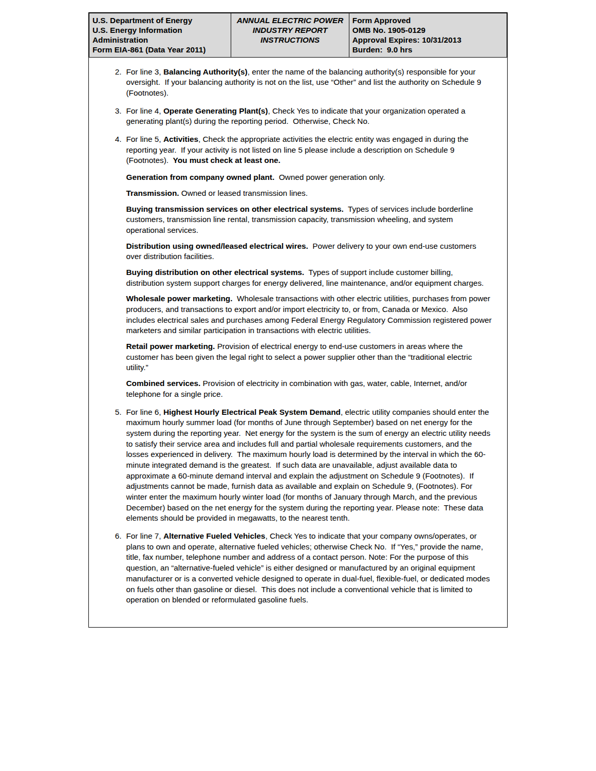| U.S. Department of Energy U.S. Energy Information Administration Form EIA-861 (Data Year 2011) | ANNUAL ELECTRIC POWER INDUSTRY REPORT INSTRUCTIONS | Form Approved OMB No. 1905-0129 Approval Expires: 10/31/2013 Burden: 9.0 hrs |
For line 3, Balancing Authority(s), enter the name of the balancing authority(s) responsible for your oversight. If your balancing authority is not on the list, use “Other” and list the authority on Schedule 9 (Footnotes).
For line 4, Operate Generating Plant(s), Check Yes to indicate that your organization operated a generating plant(s) during the reporting period. Otherwise, Check No.
For line 5, Activities, Check the appropriate activities the electric entity was engaged in during the reporting year. If your activity is not listed on line 5 please include a description on Schedule 9 (Footnotes). You must check at least one.
Generation from company owned plant. Owned power generation only.
Transmission. Owned or leased transmission lines.
Buying transmission services on other electrical systems. Types of services include borderline customers, transmission line rental, transmission capacity, transmission wheeling, and system operational services.
Distribution using owned/leased electrical wires. Power delivery to your own end-use customers over distribution facilities.
Buying distribution on other electrical systems. Types of support include customer billing, distribution system support charges for energy delivered, line maintenance, and/or equipment charges.
Wholesale power marketing. Wholesale transactions with other electric utilities, purchases from power producers, and transactions to export and/or import electricity to, or from, Canada or Mexico. Also includes electrical sales and purchases among Federal Energy Regulatory Commission registered power marketers and similar participation in transactions with electric utilities.
Retail power marketing. Provision of electrical energy to end-use customers in areas where the customer has been given the legal right to select a power supplier other than the “traditional electric utility.”
Combined services. Provision of electricity in combination with gas, water, cable, Internet, and/or telephone for a single price.
For line 6, Highest Hourly Electrical Peak System Demand, electric utility companies should enter the maximum hourly summer load (for months of June through September) based on net energy for the system during the reporting year. Net energy for the system is the sum of energy an electric utility needs to satisfy their service area and includes full and partial wholesale requirements customers, and the losses experienced in delivery. The maximum hourly load is determined by the interval in which the 60-minute integrated demand is the greatest. If such data are unavailable, adjust available data to approximate a 60-minute demand interval and explain the adjustment on Schedule 9 (Footnotes). If adjustments cannot be made, furnish data as available and explain on Schedule 9, (Footnotes). For winter enter the maximum hourly winter load (for months of January through March, and the previous December) based on the net energy for the system during the reporting year. Please note: These data elements should be provided in megawatts, to the nearest tenth.
For line 7, Alternative Fueled Vehicles, Check Yes to indicate that your company owns/operates, or plans to own and operate, alternative fueled vehicles; otherwise Check No. If “Yes,” provide the name, title, fax number, telephone number and address of a contact person. Note: For the purpose of this question, an “alternative-fueled vehicle” is either designed or manufactured by an original equipment manufacturer or is a converted vehicle designed to operate in dual-fuel, flexible-fuel, or dedicated modes on fuels other than gasoline or diesel. This does not include a conventional vehicle that is limited to operation on blended or reformulated gasoline fuels.